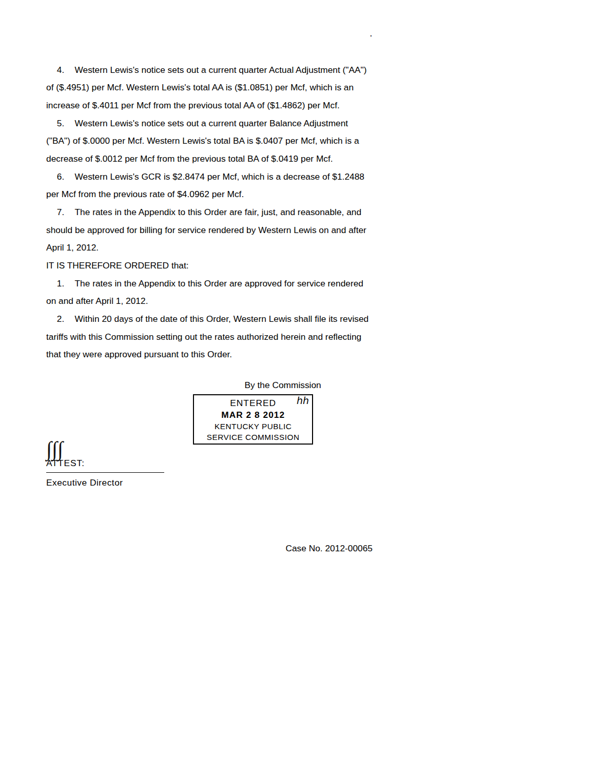·
4. Western Lewis's notice sets out a current quarter Actual Adjustment ("AA") of ($.4951) per Mcf. Western Lewis's total AA is ($1.0851) per Mcf, which is an increase of $.4011 per Mcf from the previous total AA of ($1.4862) per Mcf.
5. Western Lewis's notice sets out a current quarter Balance Adjustment ("BA") of $.0000 per Mcf. Western Lewis's total BA is $.0407 per Mcf, which is a decrease of $.0012 per Mcf from the previous total BA of $.0419 per Mcf.
6. Western Lewis's GCR is $2.8474 per Mcf, which is a decrease of $1.2488 per Mcf from the previous rate of $4.0962 per Mcf.
7. The rates in the Appendix to this Order are fair, just, and reasonable, and should be approved for billing for service rendered by Western Lewis on and after April 1, 2012.
IT IS THEREFORE ORDERED that:
1. The rates in the Appendix to this Order are approved for service rendered on and after April 1, 2012.
2. Within 20 days of the date of this Order, Western Lewis shall file its revised tariffs with this Commission setting out the rates authorized herein and reflecting that they were approved pursuant to this Order.
By the Commission
ℎℎ
ENTERED
MAR 2 8 2012
KENTUCKY PUBLIC
SERVICE COMMISSION
∫∫∫ ATTEST:
Executive Director
Case No. 2012-00065